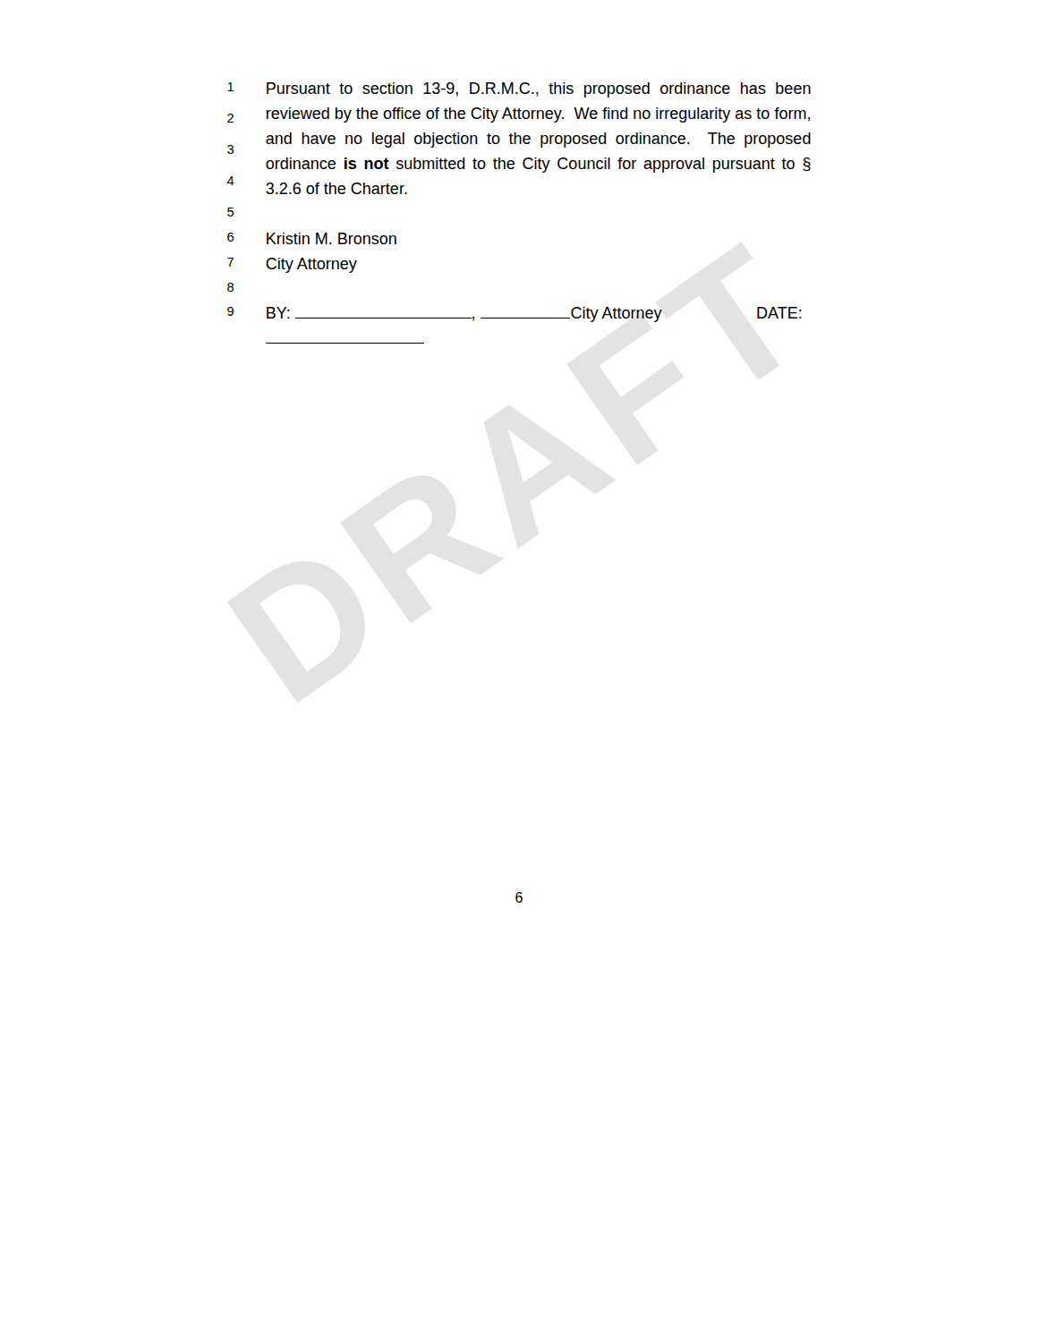DRAFT
| 1 | Pursuant to section 13-9, D.R.M.C., this proposed ordinance has been reviewed by the office of the City Attorney. We find no irregularity as to form, and have no legal objection to the proposed ordinance. The proposed ordinance is not submitted to the City Council for approval pursuant to § 3.2.6 of the Charter. |
| 2 |
| 3 |
| 4 |
| 5 | |
| 6 | Kristin M. Bronson |
| 7 | City Attorney |
| 8 | |
| 9 | BY: , City Attorney DATE: |
6